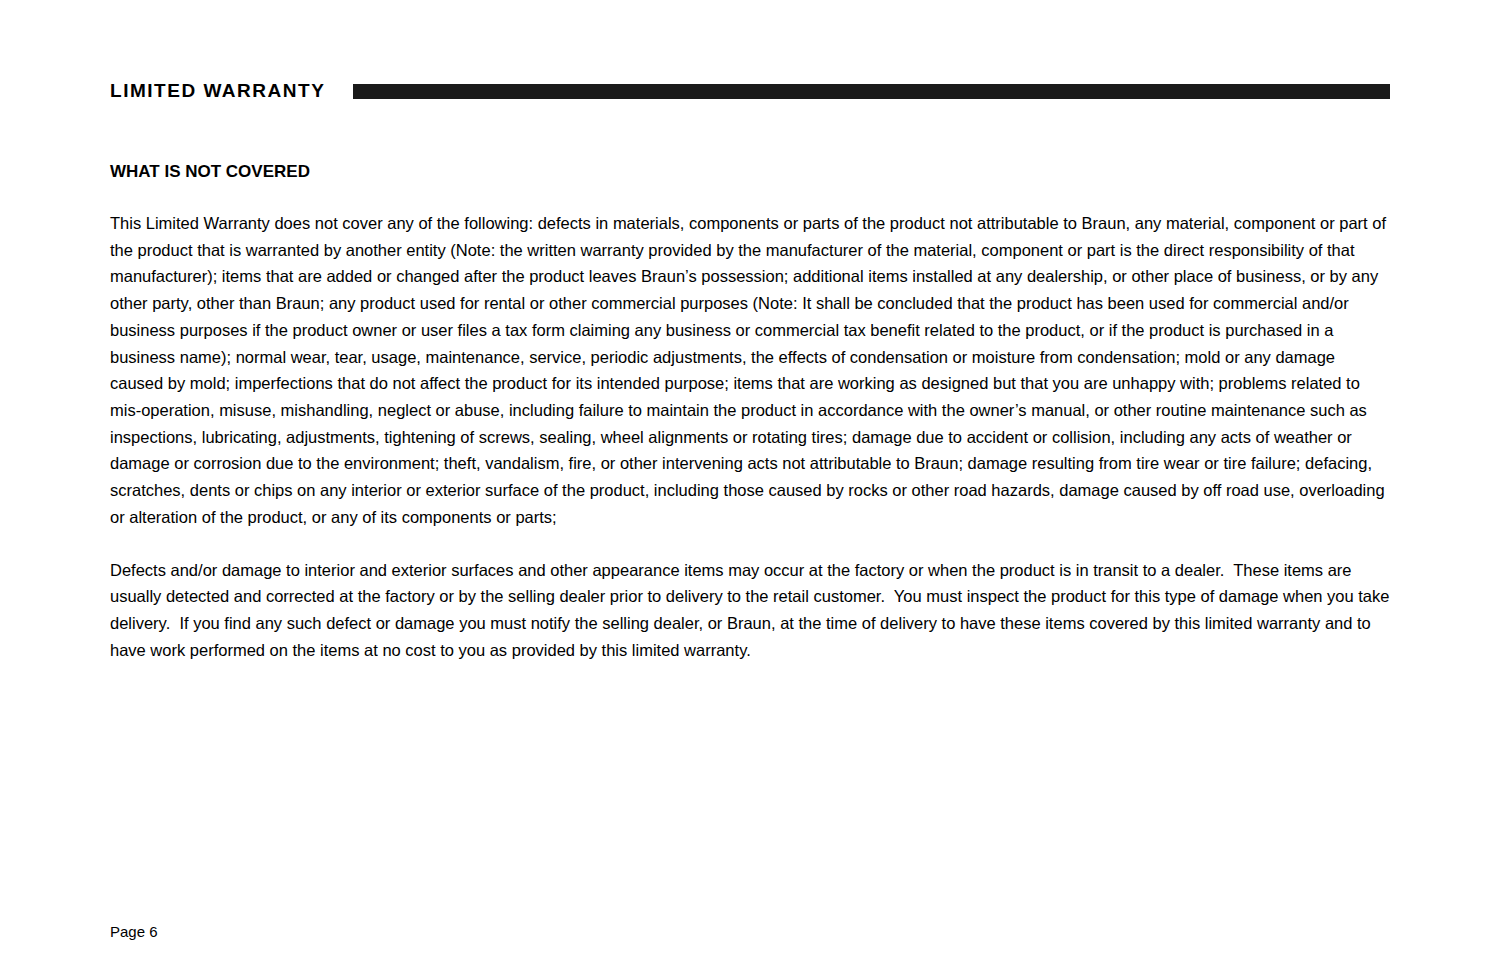LIMITED WARRANTY
WHAT IS NOT COVERED
This Limited Warranty does not cover any of the following: defects in materials, components or parts of the product not attributable to Braun, any material, component or part of the product that is warranted by another entity (Note: the written warranty provided by the manufacturer of the material, component or part is the direct responsibility of that manufacturer); items that are added or changed after the product leaves Braun’s possession; additional items installed at any dealership, or other place of business, or by any other party, other than Braun; any product used for rental or other commercial purposes (Note: It shall be concluded that the product has been used for commercial and/or business purposes if the product owner or user files a tax form claiming any business or commercial tax benefit related to the product, or if the product is purchased in a business name); normal wear, tear, usage, maintenance, service, periodic adjustments, the effects of condensation or moisture from condensation; mold or any damage caused by mold; imperfections that do not affect the product for its intended purpose; items that are working as designed but that you are unhappy with; problems related to mis-operation, misuse, mishandling, neglect or abuse, including failure to maintain the product in accordance with the owner’s manual, or other routine maintenance such as inspections, lubricating, adjustments, tightening of screws, sealing, wheel alignments or rotating tires; damage due to accident or collision, including any acts of weather or damage or corrosion due to the environment; theft, vandalism, fire, or other intervening acts not attributable to Braun; damage resulting from tire wear or tire failure; defacing, scratches, dents or chips on any interior or exterior surface of the product, including those caused by rocks or other road hazards, damage caused by off road use, overloading or alteration of the product, or any of its components or parts;
Defects and/or damage to interior and exterior surfaces and other appearance items may occur at the factory or when the product is in transit to a dealer. These items are usually detected and corrected at the factory or by the selling dealer prior to delivery to the retail customer. You must inspect the product for this type of damage when you take delivery. If you find any such defect or damage you must notify the selling dealer, or Braun, at the time of delivery to have these items covered by this limited warranty and to have work performed on the items at no cost to you as provided by this limited warranty.
Page 6